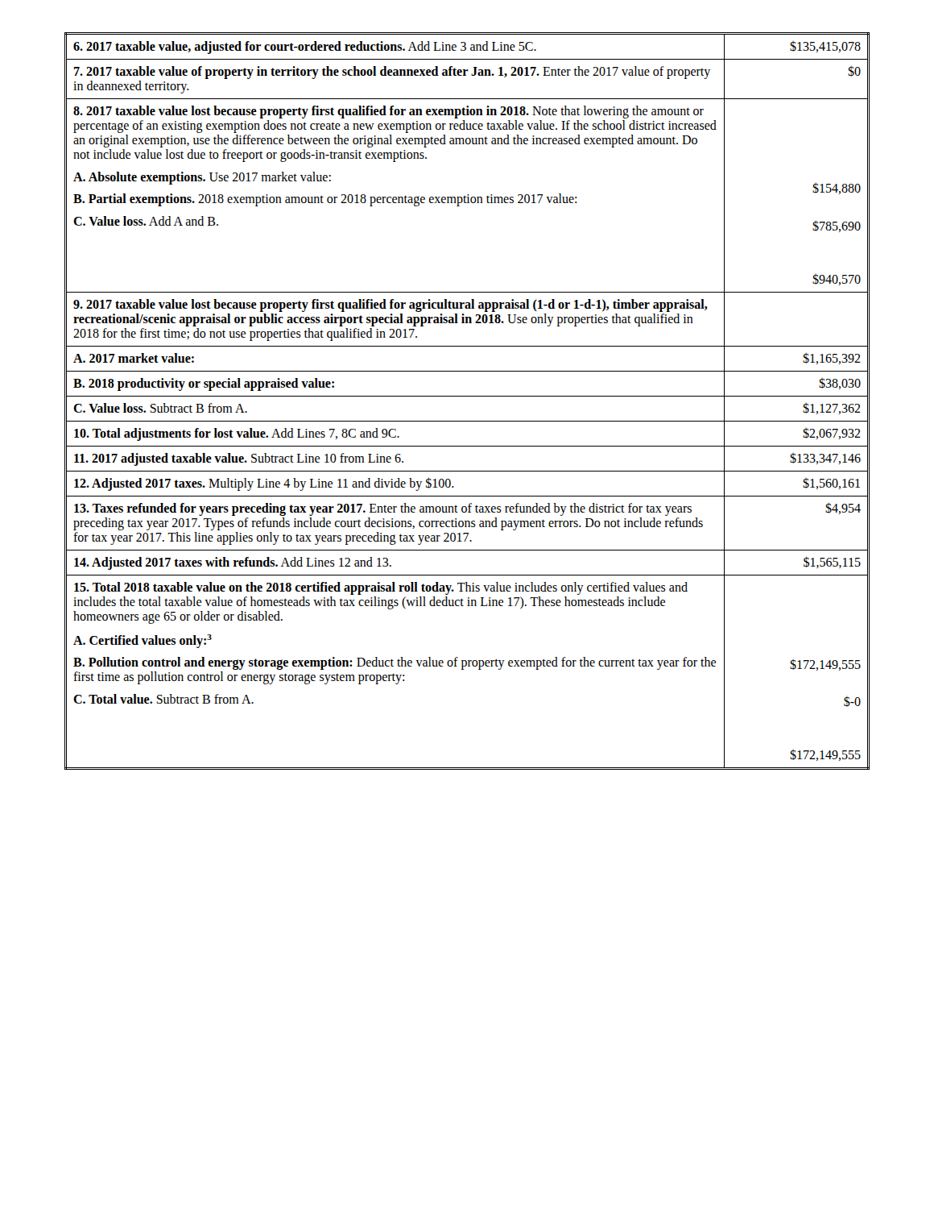| 6. 2017 taxable value, adjusted for court-ordered reductions. Add Line 3 and Line 5C. | $135,415,078 |
| 7. 2017 taxable value of property in territory the school deannexed after Jan. 1, 2017. Enter the 2017 value of property in deannexed territory. | $0 |
| 8. 2017 taxable value lost because property first qualified for an exemption in 2018. Note that lowering the amount or percentage of an existing exemption does not create a new exemption or reduce taxable value. If the school district increased an original exemption, use the difference between the original exempted amount and the increased exempted amount. Do not include value lost due to freeport or goods-in-transit exemptions. A. Absolute exemptions. Use 2017 market value: B. Partial exemptions. 2018 exemption amount or 2018 percentage exemption times 2017 value: C. Value loss. Add A and B. | $154,880 $785,690 $940,570 |
| 9. 2017 taxable value lost because property first qualified for agricultural appraisal (1-d or 1-d-1), timber appraisal, recreational/scenic appraisal or public access airport special appraisal in 2018. Use only properties that qualified in 2018 for the first time; do not use properties that qualified in 2017. | |
| A. 2017 market value: | $1,165,392 |
| B. 2018 productivity or special appraised value: | $38,030 |
| C. Value loss. Subtract B from A. | $1,127,362 |
| 10. Total adjustments for lost value. Add Lines 7, 8C and 9C. | $2,067,932 |
| 11. 2017 adjusted taxable value. Subtract Line 10 from Line 6. | $133,347,146 |
| 12. Adjusted 2017 taxes. Multiply Line 4 by Line 11 and divide by $100. | $1,560,161 |
| 13. Taxes refunded for years preceding tax year 2017. Enter the amount of taxes refunded by the district for tax years preceding tax year 2017. Types of refunds include court decisions, corrections and payment errors. Do not include refunds for tax year 2017. This line applies only to tax years preceding tax year 2017. | $4,954 |
| 14. Adjusted 2017 taxes with refunds. Add Lines 12 and 13. | $1,565,115 |
| 15. Total 2018 taxable value on the 2018 certified appraisal roll today. This value includes only certified values and includes the total taxable value of homesteads with tax ceilings (will deduct in Line 17). These homesteads include homeowners age 65 or older or disabled. A. Certified values only: 3 B. Pollution control and energy storage exemption: Deduct the value of property exempted for the current tax year for the first time as pollution control or energy storage system property: C. Total value. Subtract B from A. | $172,149,555 $-0 $172,149,555 |